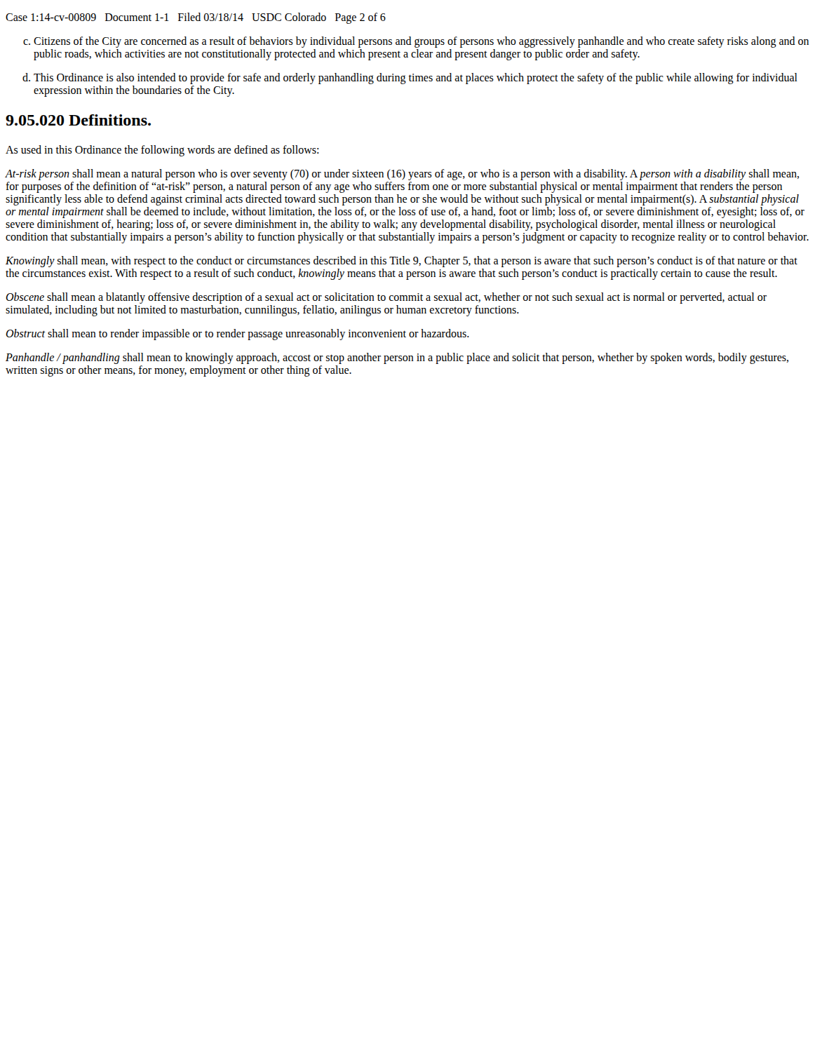Case 1:14-cv-00809 Document 1-1 Filed 03/18/14 USDC Colorado Page 2 of 6
Citizens of the City are concerned as a result of behaviors by individual persons and groups of persons who aggressively panhandle and who create safety risks along and on public roads, which activities are not constitutionally protected and which present a clear and present danger to public order and safety.
This Ordinance is also intended to provide for safe and orderly panhandling during times and at places which protect the safety of the public while allowing for individual expression within the boundaries of the City.
9.05.020 Definitions.
As used in this Ordinance the following words are defined as follows:
At-risk person shall mean a natural person who is over seventy (70) or under sixteen (16) years of age, or who is a person with a disability. A person with a disability shall mean, for purposes of the definition of “at-risk” person, a natural person of any age who suffers from one or more substantial physical or mental impairment that renders the person significantly less able to defend against criminal acts directed toward such person than he or she would be without such physical or mental impairment(s). A substantial physical or mental impairment shall be deemed to include, without limitation, the loss of, or the loss of use of, a hand, foot or limb; loss of, or severe diminishment of, eyesight; loss of, or severe diminishment of, hearing; loss of, or severe diminishment in, the ability to walk; any developmental disability, psychological disorder, mental illness or neurological condition that substantially impairs a person’s ability to function physically or that substantially impairs a person’s judgment or capacity to recognize reality or to control behavior.
Knowingly shall mean, with respect to the conduct or circumstances described in this Title 9, Chapter 5, that a person is aware that such person’s conduct is of that nature or that the circumstances exist. With respect to a result of such conduct, knowingly means that a person is aware that such person’s conduct is practically certain to cause the result.
Obscene shall mean a blatantly offensive description of a sexual act or solicitation to commit a sexual act, whether or not such sexual act is normal or perverted, actual or simulated, including but not limited to masturbation, cunnilingus, fellatio, anilingus or human excretory functions.
Obstruct shall mean to render impassible or to render passage unreasonably inconvenient or hazardous.
Panhandle / panhandling shall mean to knowingly approach, accost or stop another person in a public place and solicit that person, whether by spoken words, bodily gestures, written signs or other means, for money, employment or other thing of value.